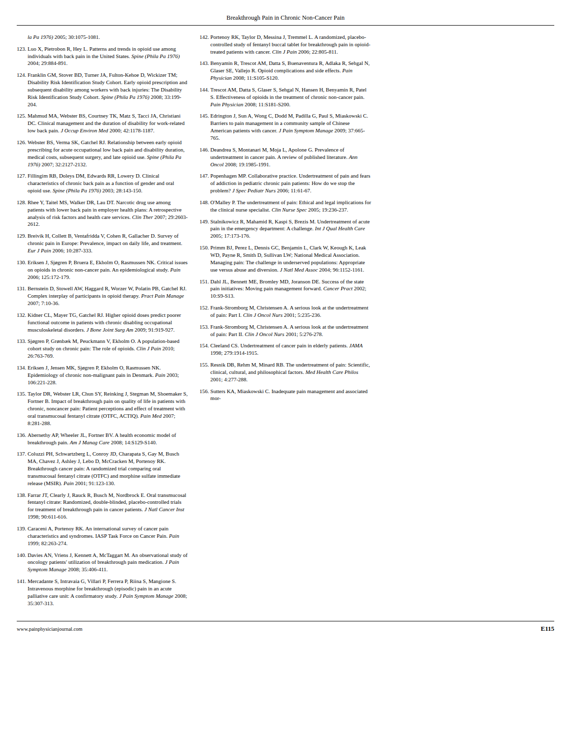Breakthrough Pain in Chronic Non-Cancer Pain
la Pa 1976) 2005; 30:1075-1081.
123. Luo X, Pietrobon R, Hey L. Patterns and trends in opioid use among individuals with back pain in the United States. Spine (Phila Pa 1976) 2004; 29:884-891.
124. Franklin GM, Stover BD, Turner JA, Fulton-Kehoe D, Wickizer TM; Disability Risk Identification Study Cohort. Early opioid prescription and subsequent disability among workers with back injuries: The Disability Risk Identification Study Cohort. Spine (Phila Pa 1976) 2008; 33:199-204.
125. Mahmud MA, Webster BS, Courtney TK, Matz S, Tacci JA, Christiani DC. Clinical management and the duration of disability for work-related low back pain. J Occup Environ Med 2000; 42:1178-1187.
126. Webster BS, Verma SK, Gatchel RJ. Relationship between early opioid prescribing for acute occupational low back pain and disability duration, medical costs, subsequent surgery, and late opioid use. Spine (Phila Pa 1976) 2007; 32:2127-2132.
127. Fillingim RB, Doleys DM, Edwards RR, Lowery D. Clinical characteristics of chronic back pain as a function of gender and oral opioid use. Spine (Phila Pa 1976) 2003; 28:143-150.
128. Rhee Y, Taitel MS, Walker DR, Lau DT. Narcotic drug use among patients with lower back pain in employer health plans: A retrospective analysis of risk factors and health care services. Clin Ther 2007; 29:2603-2612.
129. Breivik H, Collett B, Ventafridda V, Cohen R, Gallacher D. Survey of chronic pain in Europe: Prevalence, impact on daily life, and treatment. Eur J Pain 2006; 10:287-333.
130. Eriksen J, Sjøgren P, Bruera E, Ekholm O, Rasmussen NK. Critical issues on opioids in chronic non-cancer pain. An epidemiological study. Pain 2006; 125:172-179.
131. Bernstein D, Stowell AW, Haggard R, Worzer W, Polatin PB, Gatchel RJ. Complex interplay of participants in opioid therapy. Pract Pain Manage 2007; 7:10-36.
132. Kidner CL, Mayer TG, Gatchel RJ. Higher opioid doses predict poorer functional outcome in patients with chronic disabling occupational musculoskeletal disorders. J Bone Joint Surg Am 2009; 91:919-927.
133. Sjøgren P, Grønbæk M, Peuckmann V, Ekholm O. A population-based cohort study on chronic pain: The role of opioids. Clin J Pain 2010; 26:763-769.
134. Eriksen J, Jensen MK, Sjøgren P, Ekholm O, Rasmussen NK. Epidemiology of chronic non-malignant pain in Denmark. Pain 2003; 106:221-228.
135. Taylor DR, Webster LR, Chun SY, Reinking J, Stegman M, Shoemaker S, Fortner B. Impact of breakthrough pain on quality of life in patients with chronic, noncancer pain: Patient perceptions and effect of treatment with oral transmucosal fentanyl citrate (OTFC, ACTIQ). Pain Med 2007; 8:281-288.
136. Abernethy AP, Wheeler JL, Fortner BV. A health economic model of breakthrough pain. Am J Manag Care 2008; 14:S129-S140.
137. Coluzzi PH, Schwartzberg L, Conroy JD, Charapata S, Gay M, Busch MA, Chavez J, Ashley J, Lebo D, McCracken M, Portenoy RK. Breakthrough cancer pain: A randomized trial comparing oral transmucosal fentanyl citrate (OTFC) and morphine sulfate immediate release (MSIR). Pain 2001; 91:123-130.
138. Farrar JT, Clearly J, Rauck R, Busch M, Nordbrock E. Oral transmucosal fentanyl citrate: Randomized, double-blinded, placebo-controlled trials for treatment of breakthrough pain in cancer patients. J Natl Cancer Inst 1998; 90:611-616.
139. Caraceni A, Portenoy RK. An international survey of cancer pain characteristics and syndromes. IASP Task Force on Cancer Pain. Pain 1999; 82:263-274.
140. Davies AN, Vriens J, Kennett A, McTaggart M. An observational study of oncology patients' utilization of breakthrough pain medication. J Pain Symptom Manage 2008; 35:406-411.
141. Mercadante S, Intravaia G, Villari P, Ferrera P, Riina S, Mangione S. Intravenous morphine for breakthrough (episodic) pain in an acute palliative care unit: A confirmatory study. J Pain Symptom Manage 2008; 35:307-313.
142. Portenoy RK, Taylor D, Messina J, Tremmel L. A randomized, placebo-controlled study of fentanyl buccal tablet for breakthrough pain in opioid-treated patients with cancer. Clin J Pain 2006; 22:805-811.
143. Benyamin R, Trescot AM, Datta S, Buenaventura R, Adlaka R, Sehgal N, Glaser SE, Vallejo R. Opioid complications and side effects. Pain Physician 2008; 11:S105-S120.
144. Trescot AM, Datta S, Glaser S, Sehgal N, Hansen H, Benyamin R, Patel S. Effectiveness of opioids in the treatment of chronic non-cancer pain. Pain Physician 2008; 11:S181-S200.
145. Edrington J, Sun A, Wong C, Dodd M, Padilla G, Paul S, Miaskowski C. Barriers to pain management in a community sample of Chinese American patients with cancer. J Pain Symptom Manage 2009; 37:665-765.
146. Deandrea S, Montanari M, Moja L, Apolone G. Prevalence of undertreatment in cancer pain. A review of published literature. Ann Oncol 2008; 19:1985-1991.
147. Popenhagen MP. Collaborative practice. Undertreatment of pain and fears of addiction in pediatric chronic pain patients: How do we stop the problem? J Spec Pediatr Nurs 2006; 11:61-67.
148. O'Malley P. The undertreatment of pain: Ethical and legal implications for the clinical nurse specialist. Clin Nurse Spec 2005; 19:236-237.
149. Stalnikowicz R, Mahamid R, Kaspi S, Brezis M. Undertreatment of acute pain in the emergency department: A challenge. Int J Qual Health Care 2005; 17:173-176.
150. Primm BJ, Perez L, Dennis GC, Benjamin L, Clark W, Keough K, Leak WD, Payne R, Smith D, Sullivan LW; National Medical Association. Managing pain: The challenge in underserved populations: Appropriate use versus abuse and diversion. J Natl Med Assoc 2004; 96:1152-1161.
151. Dahl JL, Bennett ME, Bromley MD, Joranson DE. Success of the state pain initiatives: Moving pain management forward. Cancer Pract 2002; 10:S9-S13.
152. Frank-Stromborg M, Christensen A. A serious look at the undertreatment of pain: Part I. Clin J Oncol Nurs 2001; 5:235-236.
153. Frank-Stromborg M, Christensen A. A serious look at the undertreatment of pain: Part II. Clin J Oncol Nurs 2001; 5:276-278.
154. Cleeland CS. Undertreatment of cancer pain in elderly patients. JAMA 1998; 279:1914-1915.
155. Resnik DB, Rehm M, Minard RB. The undertreatment of pain: Scientific, clinical, cultural, and philosophical factors. Med Health Care Philos 2001; 4:277-288.
156. Sutters KA, Miaskowski C. Inadequate pain management and associated mor-
www.painphysicianjournal.com E115